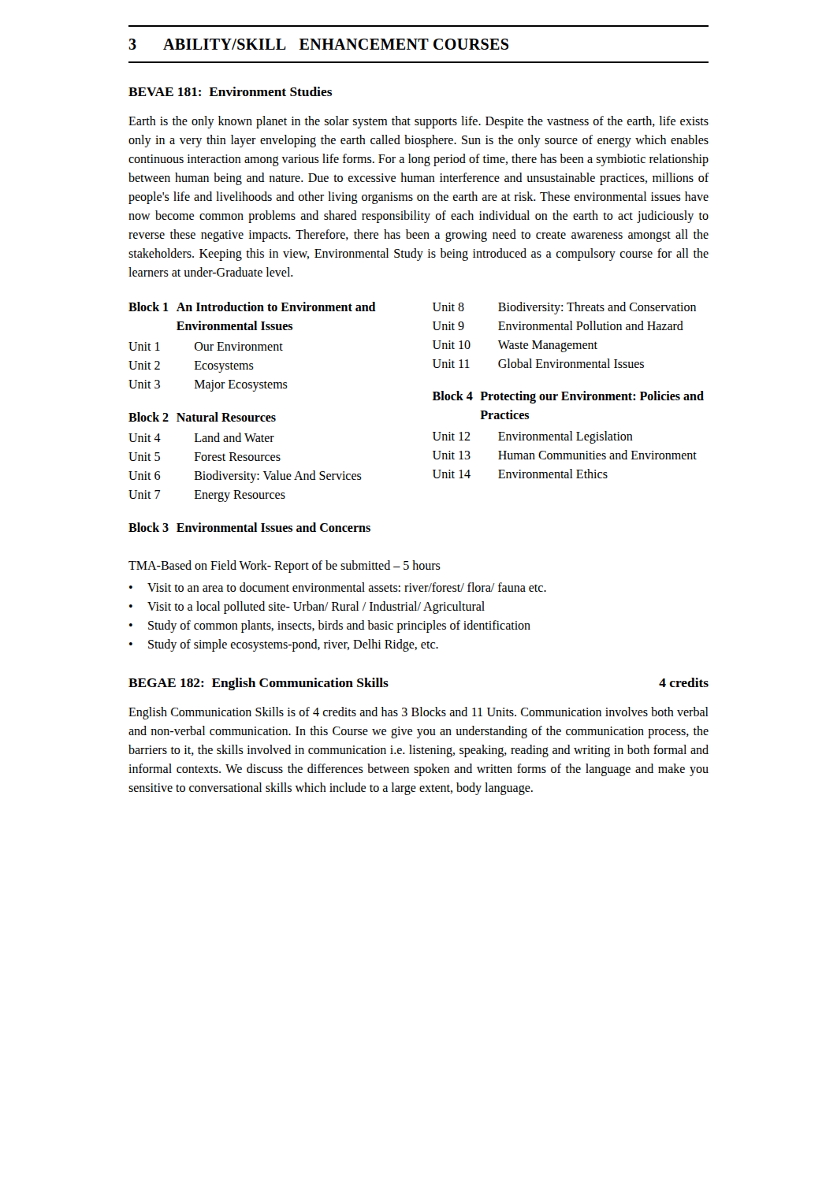3 ABILITY/SKILL ENHANCEMENT COURSES
BEVAE 181: Environment Studies
Earth is the only known planet in the solar system that supports life. Despite the vastness of the earth, life exists only in a very thin layer enveloping the earth called biosphere. Sun is the only source of energy which enables continuous interaction among various life forms. For a long period of time, there has been a symbiotic relationship between human being and nature. Due to excessive human interference and unsustainable practices, millions of people's life and livelihoods and other living organisms on the earth are at risk. These environmental issues have now become common problems and shared responsibility of each individual on the earth to act judiciously to reverse these negative impacts. Therefore, there has been a growing need to create awareness amongst all the stakeholders. Keeping this in view, Environmental Study is being introduced as a compulsory course for all the learners at under-Graduate level.
Block 1 An Introduction to Environment and Environmental Issues
Unit 1 Our Environment
Unit 2 Ecosystems
Unit 3 Major Ecosystems
Block 2 Natural Resources
Unit 4 Land and Water
Unit 5 Forest Resources
Unit 6 Biodiversity: Value And Services
Unit 7 Energy Resources
Block 3 Environmental Issues and Concerns
Unit 8 Biodiversity: Threats and Conservation
Unit 9 Environmental Pollution and Hazard
Unit 10 Waste Management
Unit 11 Global Environmental Issues
Block 4 Protecting our Environment: Policies and Practices
Unit 12 Environmental Legislation
Unit 13 Human Communities and Environment
Unit 14 Environmental Ethics
TMA-Based on Field Work- Report of be submitted – 5 hours
•Visit to an area to document environmental assets: river/forest/ flora/ fauna etc.
•Visit to a local polluted site- Urban/ Rural / Industrial/ Agricultural
•Study of common plants, insects, birds and basic principles of identification
•Study of simple ecosystems-pond, river, Delhi Ridge, etc.
BEGAE 182: English Communication Skills 4 credits
English Communication Skills is of 4 credits and has 3 Blocks and 11 Units. Communication involves both verbal and non-verbal communication. In this Course we give you an understanding of the communication process, the barriers to it, the skills involved in communication i.e. listening, speaking, reading and writing in both formal and informal contexts. We discuss the differences between spoken and written forms of the language and make you sensitive to conversational skills which include to a large extent, body language.